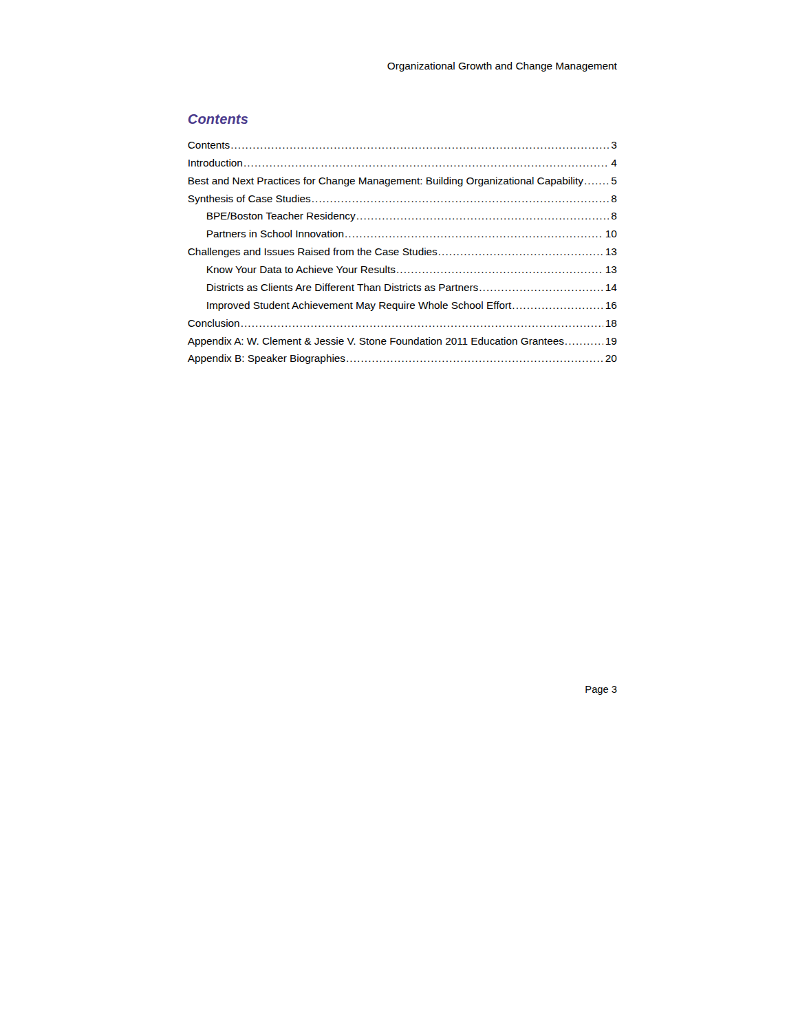Organizational Growth and Change Management
Contents
Contents .................................................................................................................................. 3
Introduction .............................................................................................................................. 4
Best and Next Practices for Change Management: Building Organizational Capability .............................. 5
Synthesis of Case Studies ................................................................................................................. 8
BPE/Boston Teacher Residency ........................................................................................................... 8
Partners in School Innovation ............................................................................................................. 10
Challenges and Issues Raised from the Case Studies .............................................................................. 13
Know Your Data to Achieve Your Results ............................................................................................. 13
Districts as Clients Are Different Than Districts as Partners ................................................................... 14
Improved Student Achievement May Require Whole School Effort ..................................................... 16
Conclusion ................................................................................................................................ 18
Appendix A: W. Clement & Jessie V. Stone Foundation 2011 Education Grantees ................................... 19
Appendix B: Speaker Biographies .......................................................................................................... 20
Page 3